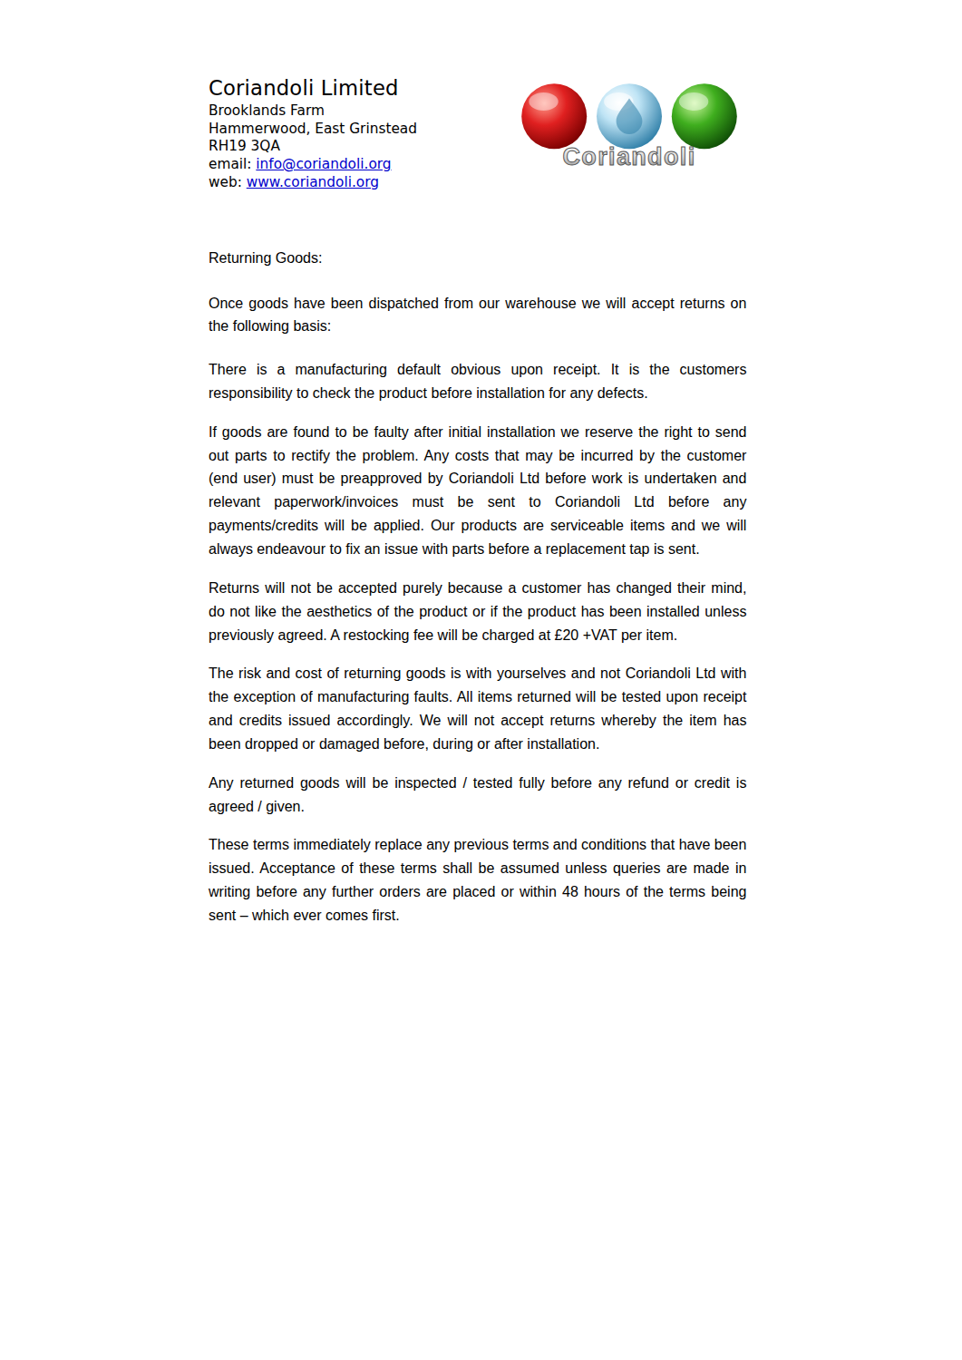Coriandoli Limited
Brooklands Farm
Hammerwood, East Grinstead
RH19 3QA
email: info@coriandoli.org
web: www.coriandoli.org
Coriandoli
Returning Goods:
Once goods have been dispatched from our warehouse we will accept returns on the following basis:
There is a manufacturing default obvious upon receipt. It is the customers responsibility to check the product before installation for any defects.
If goods are found to be faulty after initial installation we reserve the right to send out parts to rectify the problem. Any costs that may be incurred by the customer (end user) must be preapproved by Coriandoli Ltd before work is undertaken and relevant paperwork/invoices must be sent to Coriandoli Ltd before any payments/credits will be applied. Our products are serviceable items and we will always endeavour to fix an issue with parts before a replacement tap is sent.
Returns will not be accepted purely because a customer has changed their mind, do not like the aesthetics of the product or if the product has been installed unless previously agreed. A restocking fee will be charged at £20 +VAT per item.
The risk and cost of returning goods is with yourselves and not Coriandoli Ltd with the exception of manufacturing faults. All items returned will be tested upon receipt and credits issued accordingly. We will not accept returns whereby the item has been dropped or damaged before, during or after installation.
Any returned goods will be inspected / tested fully before any refund or credit is agreed / given.
These terms immediately replace any previous terms and conditions that have been issued. Acceptance of these terms shall be assumed unless queries are made in writing before any further orders are placed or within 48 hours of the terms being sent – which ever comes first.